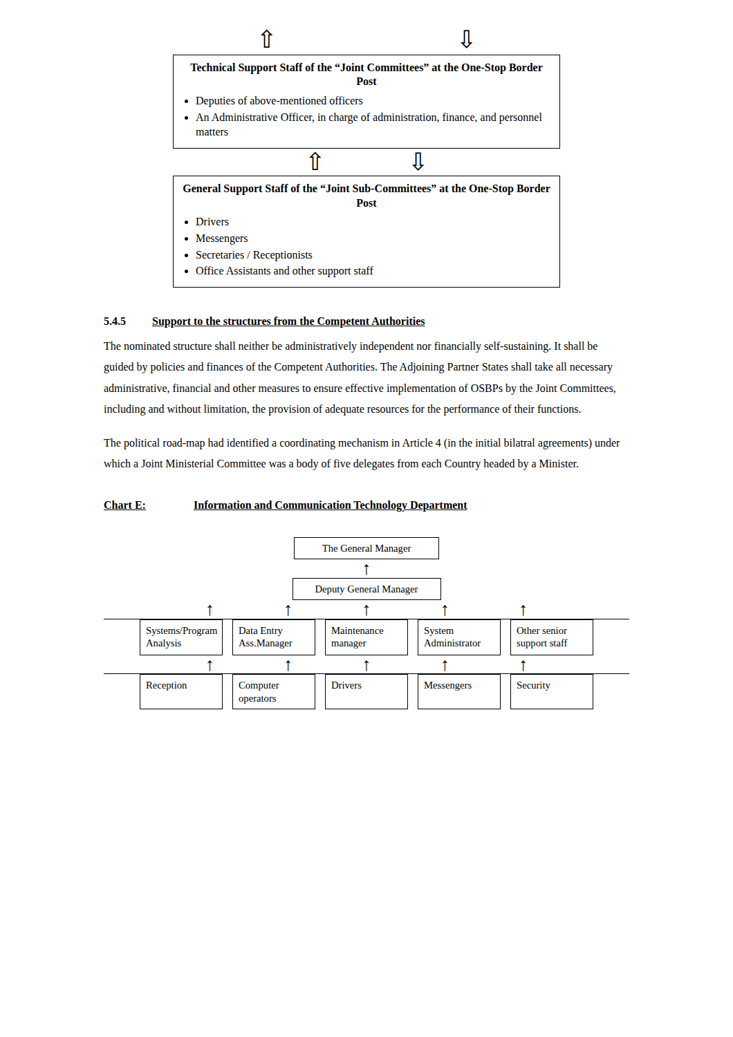Technical Support Staff of the “Joint Committees” at the One-Stop Border Post
Deputies of above-mentioned officers
An Administrative Officer, in charge of administration, finance, and personnel matters
General Support Staff of the “Joint Sub-Committees” at the One-Stop Border Post
Drivers
Messengers
Secretaries / Receptionists
Office Assistants and other support staff
5.4.5 Support to the structures from the Competent Authorities
The nominated structure shall neither be administratively independent nor financially self-sustaining. It shall be guided by policies and finances of the Competent Authorities. The Adjoining Partner States shall take all necessary administrative, financial and other measures to ensure effective implementation of OSBPs by the Joint Committees, including and without limitation, the provision of adequate resources for the performance of their functions.
The political road-map had identified a coordinating mechanism in Article 4 (in the initial bilatral agreements) under which a Joint Ministerial Committee was a body of five delegates from each Country headed by a Minister.
Chart E: Information and Communication Technology Department
The General Manager
Deputy General Manager
Systems/Program Analysis
Data Entry Ass.Manager
Maintenance manager
System Administrator
Other senior support staff
Reception
Computer operators
Drivers
Messengers
Security